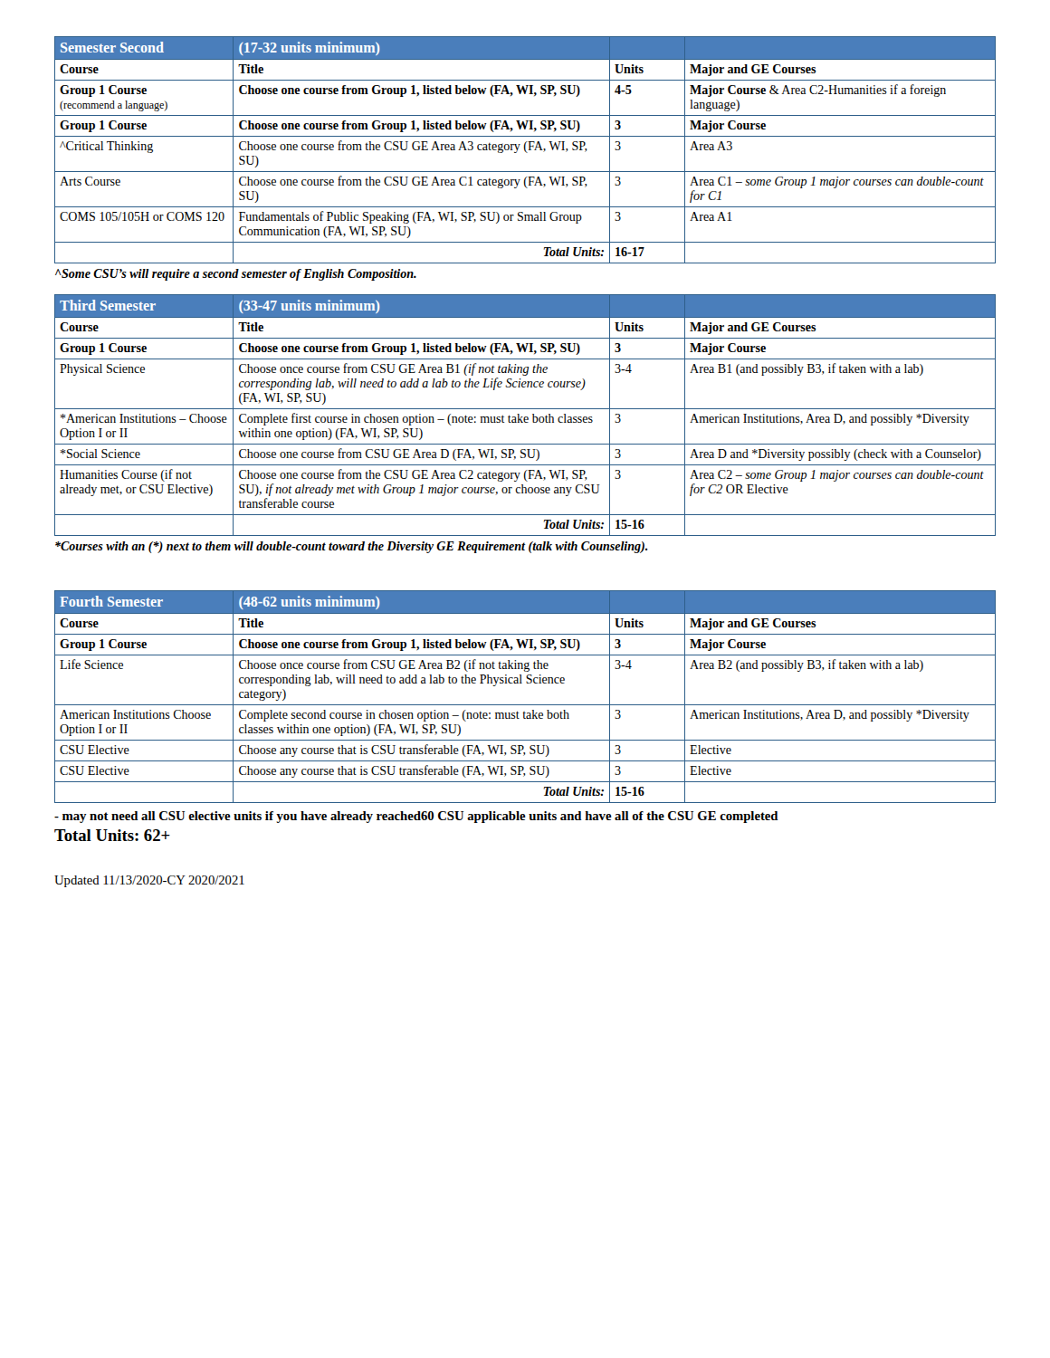| Semester Second | (17-32 units minimum) | | |
| Course | Title | Units | Major and GE Courses |
| Group 1 Course (recommend a language) | Choose one course from Group 1, listed below (FA, WI, SP, SU) | 4-5 | Major Course & Area C2-Humanities if a foreign language) |
| Group 1 Course | Choose one course from Group 1, listed below (FA, WI, SP, SU) | 3 | Major Course |
| ^Critical Thinking | Choose one course from the CSU GE Area A3 category (FA, WI, SP, SU) | 3 | Area A3 |
| Arts Course | Choose one course from the CSU GE Area C1 category (FA, WI, SP, SU) | 3 | Area C1 – some Group 1 major courses can double-count for C1 |
| COMS 105/105H or COMS 120 | Fundamentals of Public Speaking (FA, WI, SP, SU) or Small Group Communication (FA, WI, SP, SU) | 3 | Area A1 |
| | Total Units: | 16-17 | |
^Some CSU’s will require a second semester of English Composition.
| Third Semester | (33-47 units minimum) | | |
| Course | Title | Units | Major and GE Courses |
| Group 1 Course | Choose one course from Group 1, listed below (FA, WI, SP, SU) | 3 | Major Course |
| Physical Science | Choose once course from CSU GE Area B1 (if not taking the corresponding lab, will need to add a lab to the Life Science course) (FA, WI, SP, SU) | 3-4 | Area B1 (and possibly B3, if taken with a lab) |
| *American Institutions – Choose Option I or II | Complete first course in chosen option – (note: must take both classes within one option) (FA, WI, SP, SU) | 3 | American Institutions, Area D, and possibly *Diversity |
| *Social Science | Choose one course from CSU GE Area D (FA, WI, SP, SU) | 3 | Area D and *Diversity possibly (check with a Counselor) |
| Humanities Course (if not already met, or CSU Elective) | Choose one course from the CSU GE Area C2 category (FA, WI, SP, SU), if not already met with Group 1 major course, or choose any CSU transferable course | 3 | Area C2 – some Group 1 major courses can double-count for C2 OR Elective |
| | Total Units: | 15-16 | |
*Courses with an (*) next to them will double-count toward the Diversity GE Requirement (talk with Counseling).
| Fourth Semester | (48-62 units minimum) | | |
| Course | Title | Units | Major and GE Courses |
| Group 1 Course | Choose one course from Group 1, listed below (FA, WI, SP, SU) | 3 | Major Course |
| Life Science | Choose once course from CSU GE Area B2 (if not taking the corresponding lab, will need to add a lab to the Physical Science category) | 3-4 | Area B2 (and possibly B3, if taken with a lab) |
| American Institutions Choose Option I or II | Complete second course in chosen option – (note: must take both classes within one option) (FA, WI, SP, SU) | 3 | American Institutions, Area D, and possibly *Diversity |
| CSU Elective | Choose any course that is CSU transferable (FA, WI, SP, SU) | 3 | Elective |
| CSU Elective | Choose any course that is CSU transferable (FA, WI, SP, SU) | 3 | Elective |
| | Total Units: | 15-16 | |
- may not need all CSU elective units if you have already reached60 CSU applicable units and have all of the CSU GE completed
Total Units: 62+
Updated 11/13/2020-CY 2020/2021